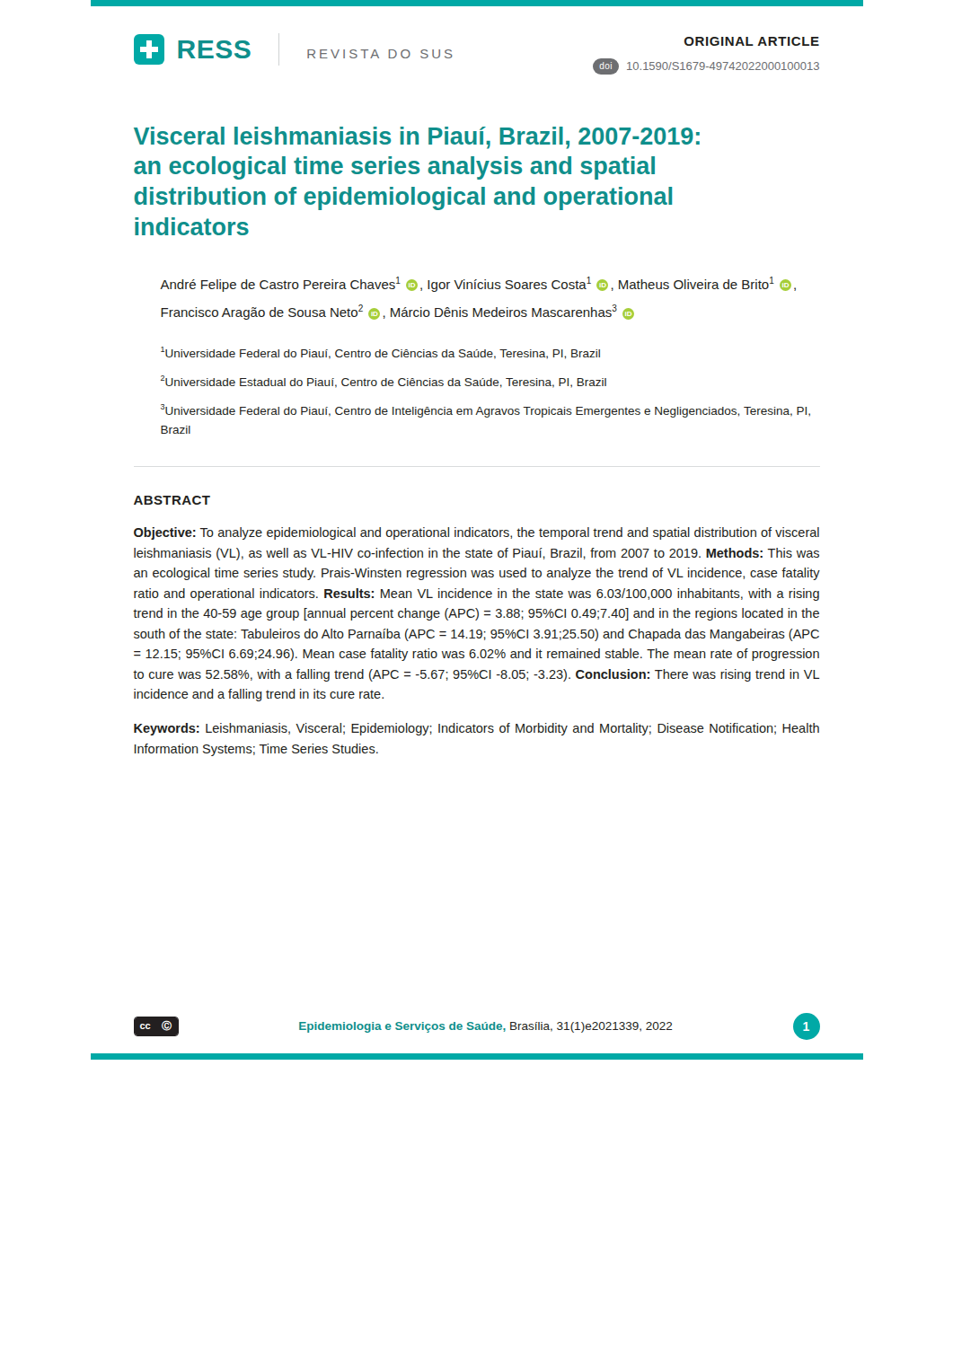RESS
Revista do SUS
Original Article
doi 10.1590/S1679-49742022000100013
Visceral leishmaniasis in Piauí, Brazil, 2007-2019:
an ecological time series analysis and spatial
distribution of epidemiological and operational
indicators
André Felipe de Castro Pereira Chaves1 iD, Igor Vinícius Soares Costa1 iD, Matheus Oliveira de Brito1 iD, Francisco Aragão de Sousa Neto2 iD, Márcio Dênis Medeiros Mascarenhas3 iD
1Universidade Federal do Piauí, Centro de Ciências da Saúde, Teresina, PI, Brazil
2Universidade Estadual do Piauí, Centro de Ciências da Saúde, Teresina, PI, Brazil
3Universidade Federal do Piauí, Centro de Inteligência em Agravos Tropicais Emergentes e Negligenciados, Teresina, PI, Brazil
Abstract
Objective: To analyze epidemiological and operational indicators, the temporal trend and spatial distribution of visceral leishmaniasis (VL), as well as VL-HIV co-infection in the state of Piauí, Brazil, from 2007 to 2019. Methods: This was an ecological time series study. Prais-Winsten regression was used to analyze the trend of VL incidence, case fatality ratio and operational indicators. Results: Mean VL incidence in the state was 6.03/100,000 inhabitants, with a rising trend in the 40-59 age group [annual percent change (APC) = 3.88; 95%CI 0.49;7.40] and in the regions located in the south of the state: Tabuleiros do Alto Parnaíba (APC = 14.19; 95%CI 3.91;25.50) and Chapada das Mangabeiras (APC = 12.15; 95%CI 6.69;24.96). Mean case fatality ratio was 6.02% and it remained stable. The mean rate of progression to cure was 52.58%, with a falling trend (APC = -5.67; 95%CI -8.05; -3.23). Conclusion: There was rising trend in VL incidence and a falling trend in its cure rate.
Keywords: Leishmaniasis, Visceral; Epidemiology; Indicators of Morbidity and Mortality; Disease Notification; Health Information Systems; Time Series Studies.
ccⒸ
Epidemiologia e Serviços de Saúde, Brasília, 31(1)e2021339, 2022
1